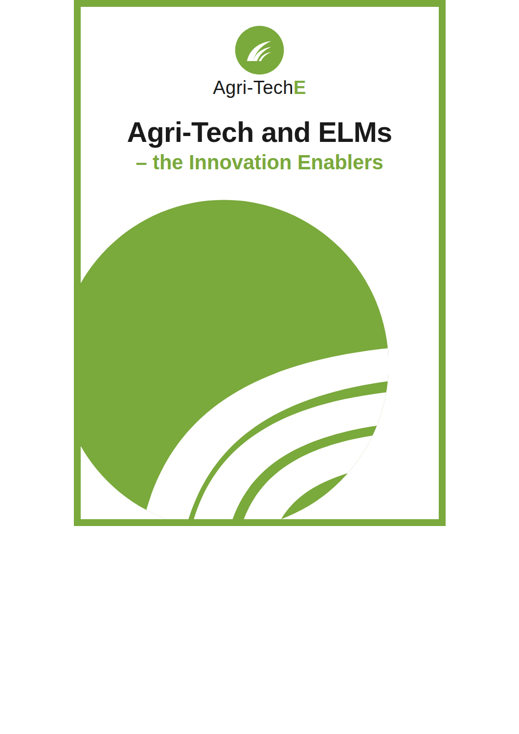Agri-TechE
Agri-Tech and ELMs
– the Innovation Enablers